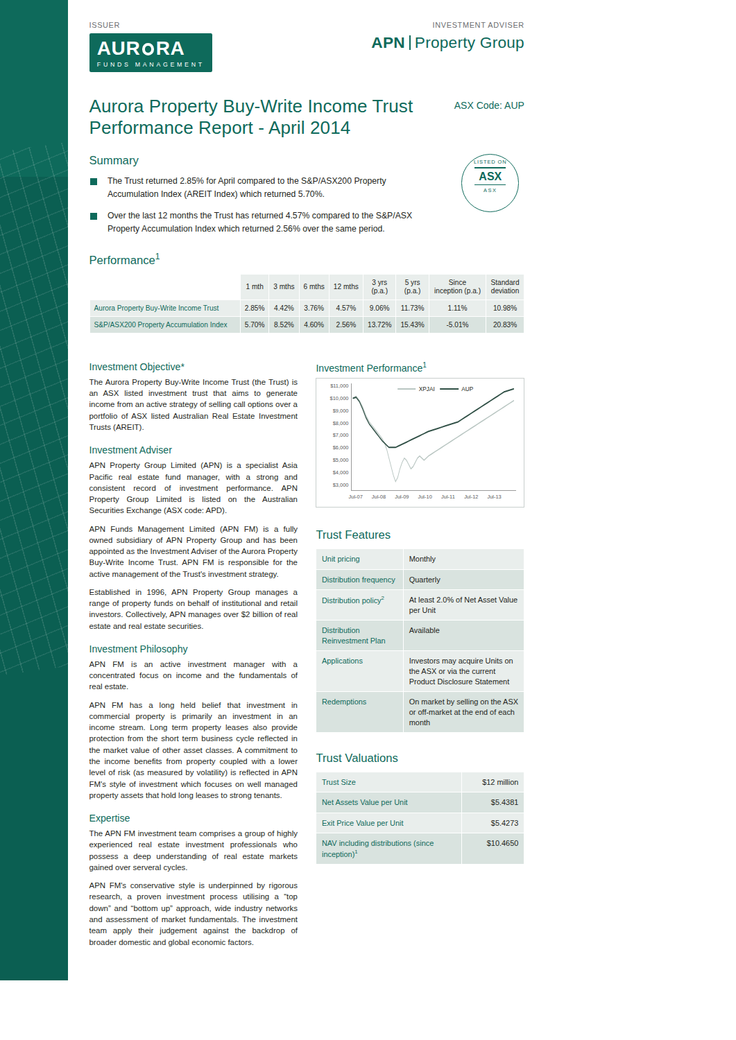ISSUER
AUR RA
FUNDS MANAGEMENT
INVESTMENT ADVISER
APN Property Group
ASX Code: AUP
Aurora Property Buy-Write Income Trust
Performance Report - April 2014
LISTED ON
ASX
ASX
Summary
The Trust returned 2.85% for April compared to the S&P/ASX200 Property Accumulation Index (AREIT Index) which returned 5.70%.
Over the last 12 months the Trust has returned 4.57% compared to the S&P/ASX Property Accumulation Index which returned 2.56% over the same period.
Performance1
| | 1 mth | 3 mths | 6 mths | 12 mths | 3 yrs (p.a.) | 5 yrs (p.a.) | Since inception (p.a.) | Standard deviation |
| --- | --- | --- | --- | --- | --- | --- | --- | --- |
| Aurora Property Buy-Write Income Trust | 2.85% | 4.42% | 3.76% | 4.57% | 9.06% | 11.73% | 1.11% | 10.98% |
| S&P/ASX200 Property Accumulation Index | 5.70% | 8.52% | 4.60% | 2.56% | 13.72% | 15.43% | -5.01% | 20.83% |
Investment Objective*
The Aurora Property Buy-Write Income Trust (the Trust) is an ASX listed investment trust that aims to generate income from an active strategy of selling call options over a portfolio of ASX listed Australian Real Estate Investment Trusts (AREIT).
Investment Adviser
APN Property Group Limited (APN) is a specialist Asia Pacific real estate fund manager, with a strong and consistent record of investment performance. APN Property Group Limited is listed on the Australian Securities Exchange (ASX code: APD).
APN Funds Management Limited (APN FM) is a fully owned subsidiary of APN Property Group and has been appointed as the Investment Adviser of the Aurora Property Buy-Write Income Trust. APN FM is responsible for the active management of the Trust's investment strategy.
Established in 1996, APN Property Group manages a range of property funds on behalf of institutional and retail investors. Collectively, APN manages over $2 billion of real estate and real estate securities.
Investment Philosophy
APN FM is an active investment manager with a concentrated focus on income and the fundamentals of real estate.
APN FM has a long held belief that investment in commercial property is primarily an investment in an income stream. Long term property leases also provide protection from the short term business cycle reflected in the market value of other asset classes. A commitment to the income benefits from property coupled with a lower level of risk (as measured by volatility) is reflected in APN FM's style of investment which focuses on well managed property assets that hold long leases to strong tenants.
Expertise
The APN FM investment team comprises a group of highly experienced real estate investment professionals who possess a deep understanding of real estate markets gained over serveral cycles.
APN FM's conservative style is underpinned by rigorous research, a proven investment process utilising a “top down” and “bottom up” approach, wide industry networks and assessment of market fundamentals. The investment team apply their judgement against the backdrop of broader domestic and global economic factors.
Investment Performance1
XPJAI
AUP
$11,000 $10,000 $9,000 $8,000 $7,000 $6,000 $5,000 $4,000 $3,000
Jul-07 Jul-08 Jul-09 Jul-10 Jul-11 Jul-12 Jul-13
Trust Features
| Unit pricing | Monthly |
| Distribution frequency | Quarterly |
| Distribution policy 2 | At least 2.0% of Net Asset Value per Unit |
| Distribution Reinvestment Plan | Available |
| Applications | Investors may acquire Units on the ASX or via the current Product Disclosure Statement |
| Redemptions | On market by selling on the ASX or off-market at the end of each month |
Trust Valuations
| Trust Size | $12 million |
| Net Assets Value per Unit | $5.4381 |
| Exit Price Value per Unit | $5.4273 |
| NAV including distributions (since inception) 1 | $10.4650 |